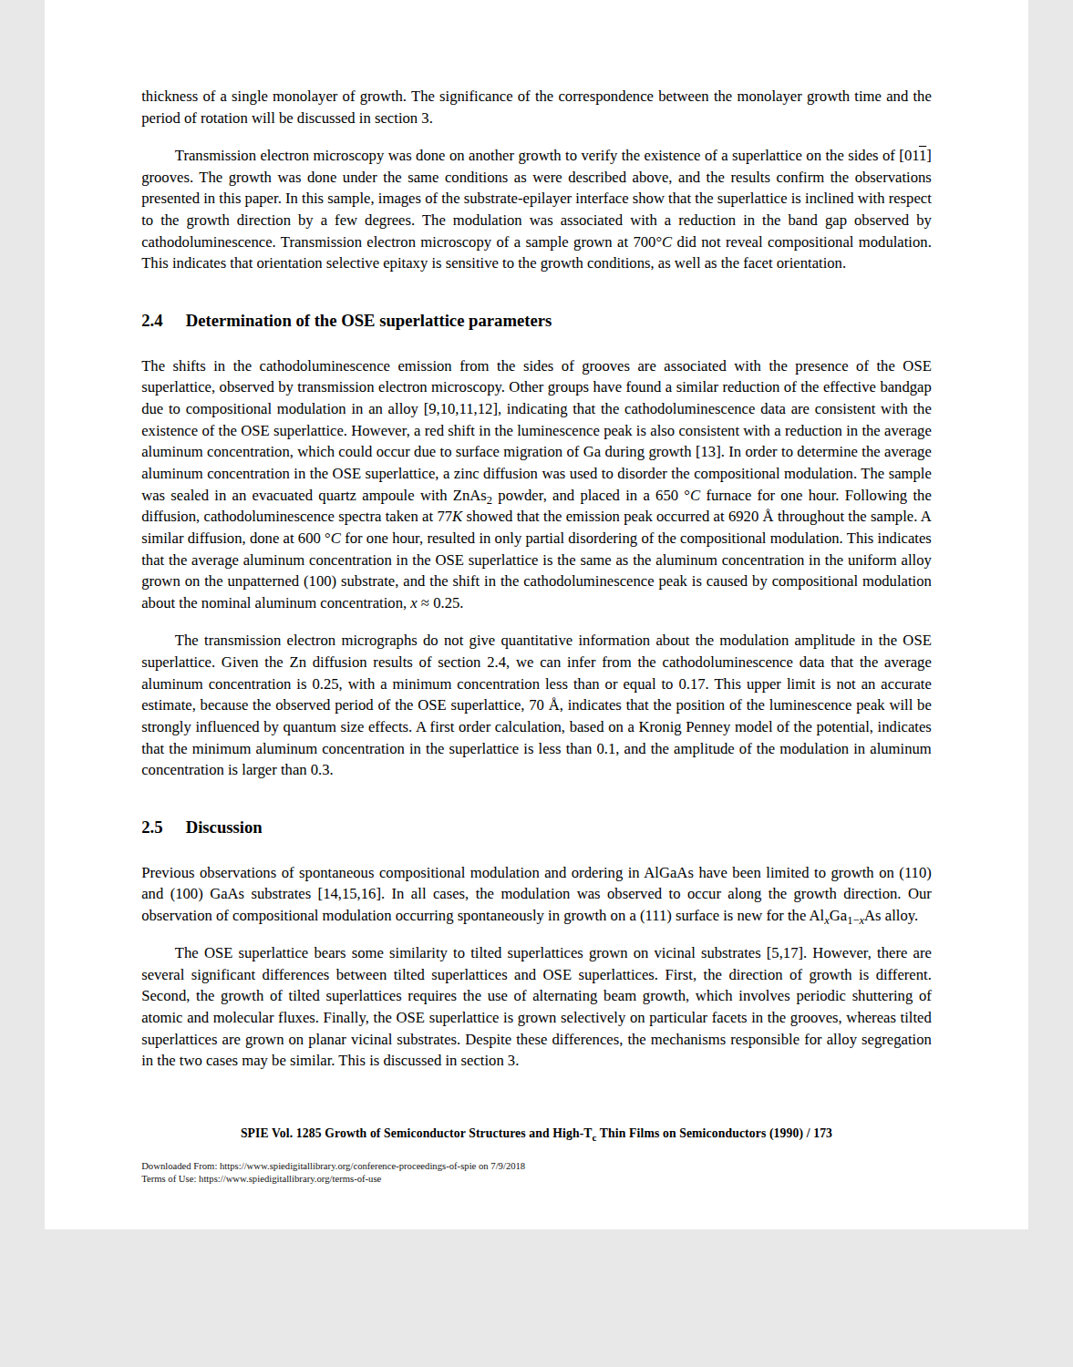thickness of a single monolayer of growth. The significance of the correspondence between the monolayer growth time and the period of rotation will be discussed in section 3.
Transmission electron microscopy was done on another growth to verify the existence of a superlattice on the sides of [011] grooves. The growth was done under the same conditions as were described above, and the results confirm the observations presented in this paper. In this sample, images of the substrate-epilayer interface show that the superlattice is inclined with respect to the growth direction by a few degrees. The modulation was associated with a reduction in the band gap observed by cathodoluminescence. Transmission electron microscopy of a sample grown at 700°C did not reveal compositional modulation. This indicates that orientation selective epitaxy is sensitive to the growth conditions, as well as the facet orientation.
2.4 Determination of the OSE superlattice parameters
The shifts in the cathodoluminescence emission from the sides of grooves are associated with the presence of the OSE superlattice, observed by transmission electron microscopy. Other groups have found a similar reduction of the effective bandgap due to compositional modulation in an alloy [9,10,11,12], indicating that the cathodoluminescence data are consistent with the existence of the OSE superlattice. However, a red shift in the luminescence peak is also consistent with a reduction in the average aluminum concentration, which could occur due to surface migration of Ga during growth [13]. In order to determine the average aluminum concentration in the OSE superlattice, a zinc diffusion was used to disorder the compositional modulation. The sample was sealed in an evacuated quartz ampoule with ZnAs2 powder, and placed in a 650 °C furnace for one hour. Following the diffusion, cathodoluminescence spectra taken at 77K showed that the emission peak occurred at 6920 Å throughout the sample. A similar diffusion, done at 600 °C for one hour, resulted in only partial disordering of the compositional modulation. This indicates that the average aluminum concentration in the OSE superlattice is the same as the aluminum concentration in the uniform alloy grown on the unpatterned (100) substrate, and the shift in the cathodoluminescence peak is caused by compositional modulation about the nominal aluminum concentration, x ≈ 0.25.
The transmission electron micrographs do not give quantitative information about the modulation amplitude in the OSE superlattice. Given the Zn diffusion results of section 2.4, we can infer from the cathodoluminescence data that the average aluminum concentration is 0.25, with a minimum concentration less than or equal to 0.17. This upper limit is not an accurate estimate, because the observed period of the OSE superlattice, 70 Å, indicates that the position of the luminescence peak will be strongly influenced by quantum size effects. A first order calculation, based on a Kronig Penney model of the potential, indicates that the minimum aluminum concentration in the superlattice is less than 0.1, and the amplitude of the modulation in aluminum concentration is larger than 0.3.
2.5 Discussion
Previous observations of spontaneous compositional modulation and ordering in AlGaAs have been limited to growth on (110) and (100) GaAs substrates [14,15,16]. In all cases, the modulation was observed to occur along the growth direction. Our observation of compositional modulation occurring spontaneously in growth on a (111) surface is new for the AlxGa1−xAs alloy.
The OSE superlattice bears some similarity to tilted superlattices grown on vicinal substrates [5,17]. However, there are several significant differences between tilted superlattices and OSE superlattices. First, the direction of growth is different. Second, the growth of tilted superlattices requires the use of alternating beam growth, which involves periodic shuttering of atomic and molecular fluxes. Finally, the OSE superlattice is grown selectively on particular facets in the grooves, whereas tilted superlattices are grown on planar vicinal substrates. Despite these differences, the mechanisms responsible for alloy segregation in the two cases may be similar. This is discussed in section 3.
SPIE Vol. 1285 Growth of Semiconductor Structures and High-Tc Thin Films on Semiconductors (1990) / 173
Downloaded From: https://www.spiedigitallibrary.org/conference-proceedings-of-spie on 7/9/2018
Terms of Use: https://www.spiedigitallibrary.org/terms-of-use